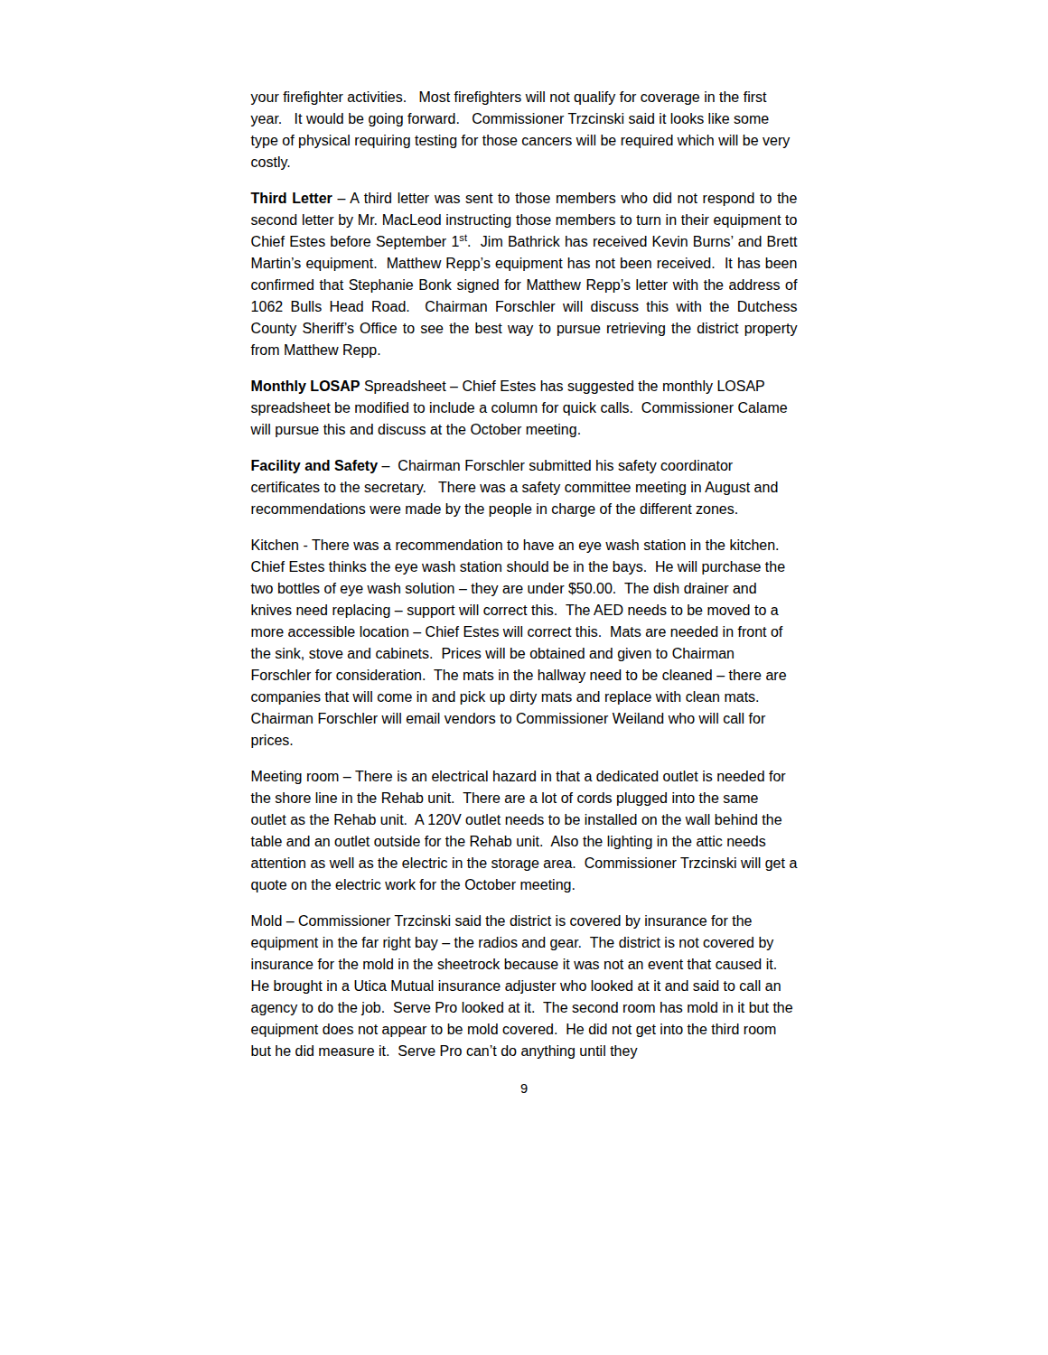your firefighter activities. Most firefighters will not qualify for coverage in the first year. It would be going forward. Commissioner Trzcinski said it looks like some type of physical requiring testing for those cancers will be required which will be very costly.
Third Letter – A third letter was sent to those members who did not respond to the second letter by Mr. MacLeod instructing those members to turn in their equipment to Chief Estes before September 1st. Jim Bathrick has received Kevin Burns’ and Brett Martin’s equipment. Matthew Repp’s equipment has not been received. It has been confirmed that Stephanie Bonk signed for Matthew Repp’s letter with the address of 1062 Bulls Head Road. Chairman Forschler will discuss this with the Dutchess County Sheriff’s Office to see the best way to pursue retrieving the district property from Matthew Repp.
Monthly LOSAP Spreadsheet – Chief Estes has suggested the monthly LOSAP spreadsheet be modified to include a column for quick calls. Commissioner Calame will pursue this and discuss at the October meeting.
Facility and Safety – Chairman Forschler submitted his safety coordinator certificates to the secretary. There was a safety committee meeting in August and recommendations were made by the people in charge of the different zones.
Kitchen - There was a recommendation to have an eye wash station in the kitchen. Chief Estes thinks the eye wash station should be in the bays. He will purchase the two bottles of eye wash solution – they are under $50.00. The dish drainer and knives need replacing – support will correct this. The AED needs to be moved to a more accessible location – Chief Estes will correct this. Mats are needed in front of the sink, stove and cabinets. Prices will be obtained and given to Chairman Forschler for consideration. The mats in the hallway need to be cleaned – there are companies that will come in and pick up dirty mats and replace with clean mats. Chairman Forschler will email vendors to Commissioner Weiland who will call for prices.
Meeting room – There is an electrical hazard in that a dedicated outlet is needed for the shore line in the Rehab unit. There are a lot of cords plugged into the same outlet as the Rehab unit. A 120V outlet needs to be installed on the wall behind the table and an outlet outside for the Rehab unit. Also the lighting in the attic needs attention as well as the electric in the storage area. Commissioner Trzcinski will get a quote on the electric work for the October meeting.
Mold – Commissioner Trzcinski said the district is covered by insurance for the equipment in the far right bay – the radios and gear. The district is not covered by insurance for the mold in the sheetrock because it was not an event that caused it. He brought in a Utica Mutual insurance adjuster who looked at it and said to call an agency to do the job. Serve Pro looked at it. The second room has mold in it but the equipment does not appear to be mold covered. He did not get into the third room but he did measure it. Serve Pro can’t do anything until they
9